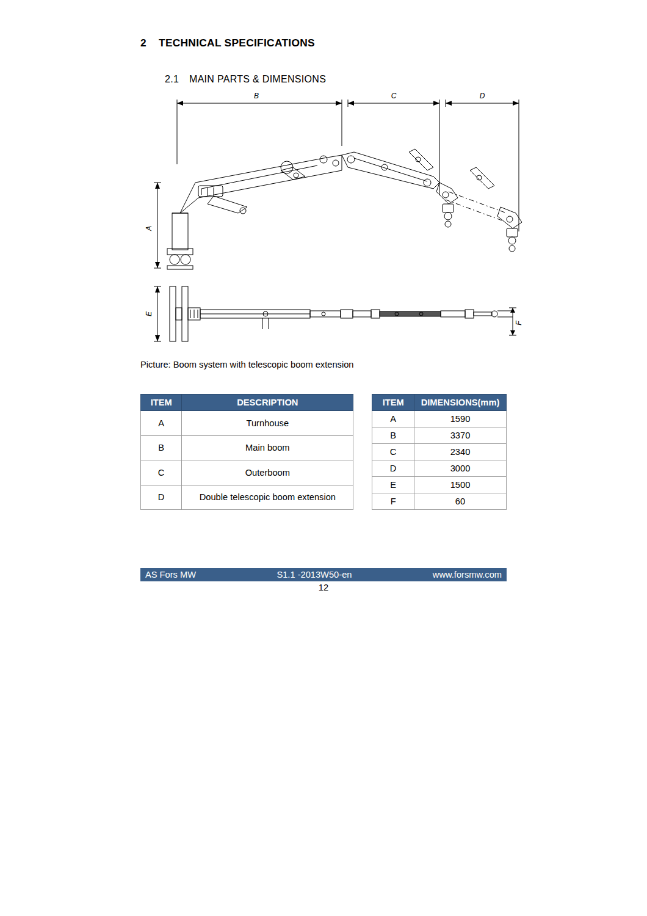2 TECHNICAL SPECIFICATIONS
2.1 MAIN PARTS & DIMENSIONS
B C D A E F
Picture: Boom system with telescopic boom extension
| ITEM | DESCRIPTION |
| --- | --- |
| A | Turnhouse |
| B | Main boom |
| C | Outerboom |
| D | Double telescopic boom extension |
| ITEM | DIMENSIONS(mm) |
| --- | --- |
| A | 1590 |
| B | 3370 |
| C | 2340 |
| D | 3000 |
| E | 1500 |
| F | 60 |
AS Fors MW S1.1 -2013W50-en www.forsmw.com
12